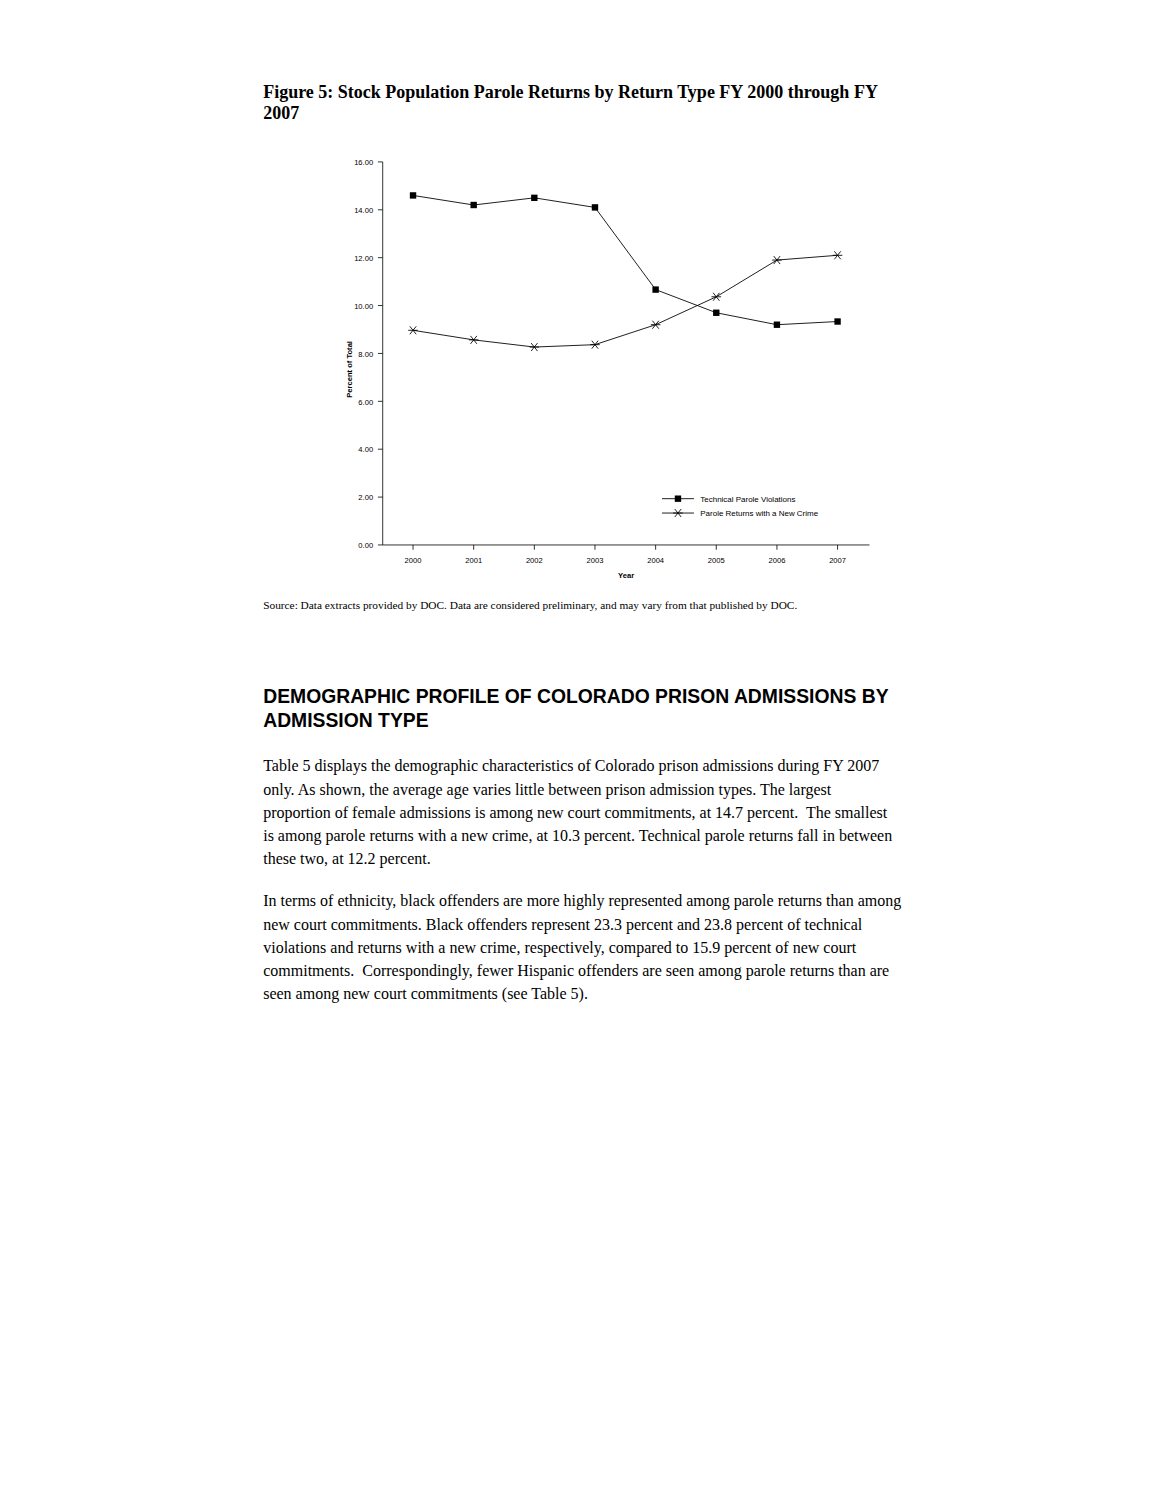Figure 5: Stock Population Parole Returns by Return Type FY 2000 through FY 2007
16.00 14.00 12.00 10.00 8.00 6.00 4.00 2.00 0.00 Percent of Total 2000 2001 2002 2003 2004 2005 2006 2007 Year Technical Parole Violations Parole Returns with a New Crime
Source: Data extracts provided by DOC. Data are considered preliminary, and may vary from that published by DOC.
DEMOGRAPHIC PROFILE OF COLORADO PRISON ADMISSIONS BY ADMISSION TYPE
Table 5 displays the demographic characteristics of Colorado prison admissions during FY 2007 only. As shown, the average age varies little between prison admission types. The largest proportion of female admissions is among new court commitments, at 14.7 percent. The smallest is among parole returns with a new crime, at 10.3 percent. Technical parole returns fall in between these two, at 12.2 percent.
In terms of ethnicity, black offenders are more highly represented among parole returns than among new court commitments. Black offenders represent 23.3 percent and 23.8 percent of technical violations and returns with a new crime, respectively, compared to 15.9 percent of new court commitments. Correspondingly, fewer Hispanic offenders are seen among parole returns than are seen among new court commitments (see Table 5).